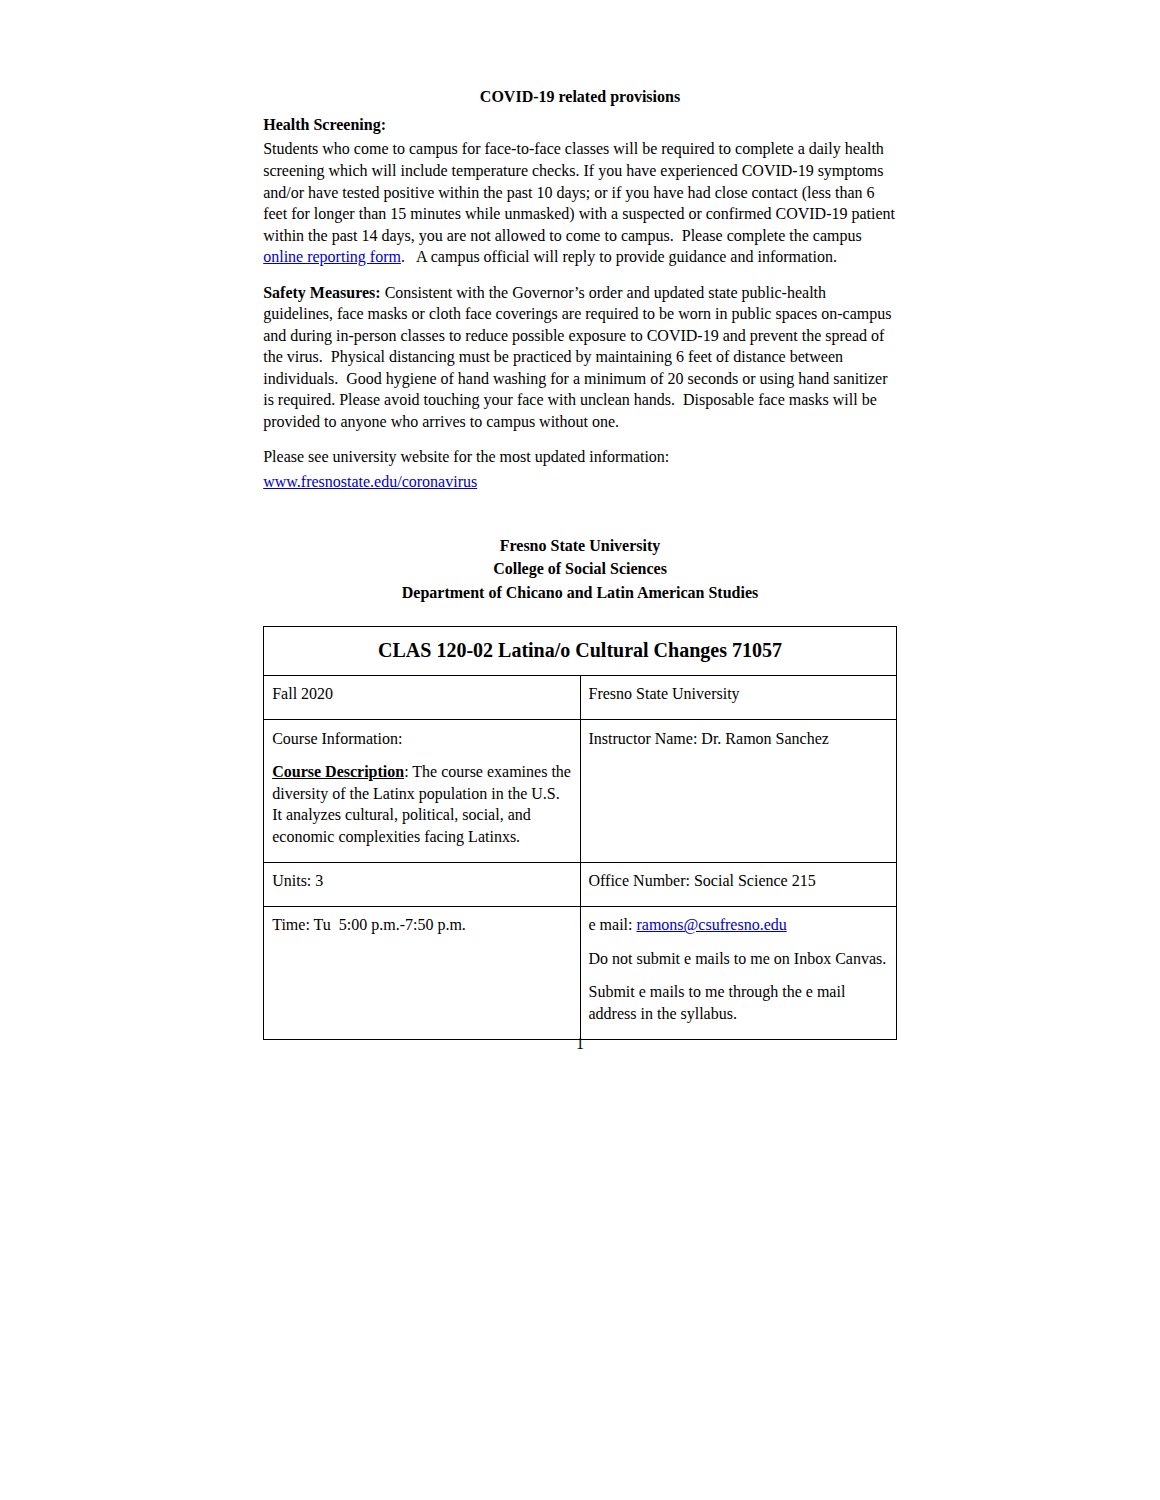COVID-19 related provisions
Health Screening:
Students who come to campus for face-to-face classes will be required to complete a daily health screening which will include temperature checks. If you have experienced COVID-19 symptoms and/or have tested positive within the past 10 days; or if you have had close contact (less than 6 feet for longer than 15 minutes while unmasked) with a suspected or confirmed COVID-19 patient within the past 14 days, you are not allowed to come to campus. Please complete the campus online reporting form. A campus official will reply to provide guidance and information.
Safety Measures: Consistent with the Governor’s order and updated state public-health guidelines, face masks or cloth face coverings are required to be worn in public spaces on-campus and during in-person classes to reduce possible exposure to COVID-19 and prevent the spread of the virus. Physical distancing must be practiced by maintaining 6 feet of distance between individuals. Good hygiene of hand washing for a minimum of 20 seconds or using hand sanitizer is required. Please avoid touching your face with unclean hands. Disposable face masks will be provided to anyone who arrives to campus without one.
Please see university website for the most updated information:
www.fresnostate.edu/coronavirus
Fresno State University
College of Social Sciences
Department of Chicano and Latin American Studies
| CLAS 120-02 Latina/o Cultural Changes 71057 |
| Fall 2020 | Fresno State University |
| Course Information: Course Description : The course examines the diversity of the Latinx population in the U.S. It analyzes cultural, political, social, and economic complexities facing Latinxs. | Instructor Name: Dr. Ramon Sanchez |
| Units: 3 | Office Number: Social Science 215 |
| Time: Tu 5:00 p.m.-7:50 p.m. | e mail: ramons@csufresno.edu Do not submit e mails to me on Inbox Canvas. Submit e mails to me through the e mail address in the syllabus. |
1